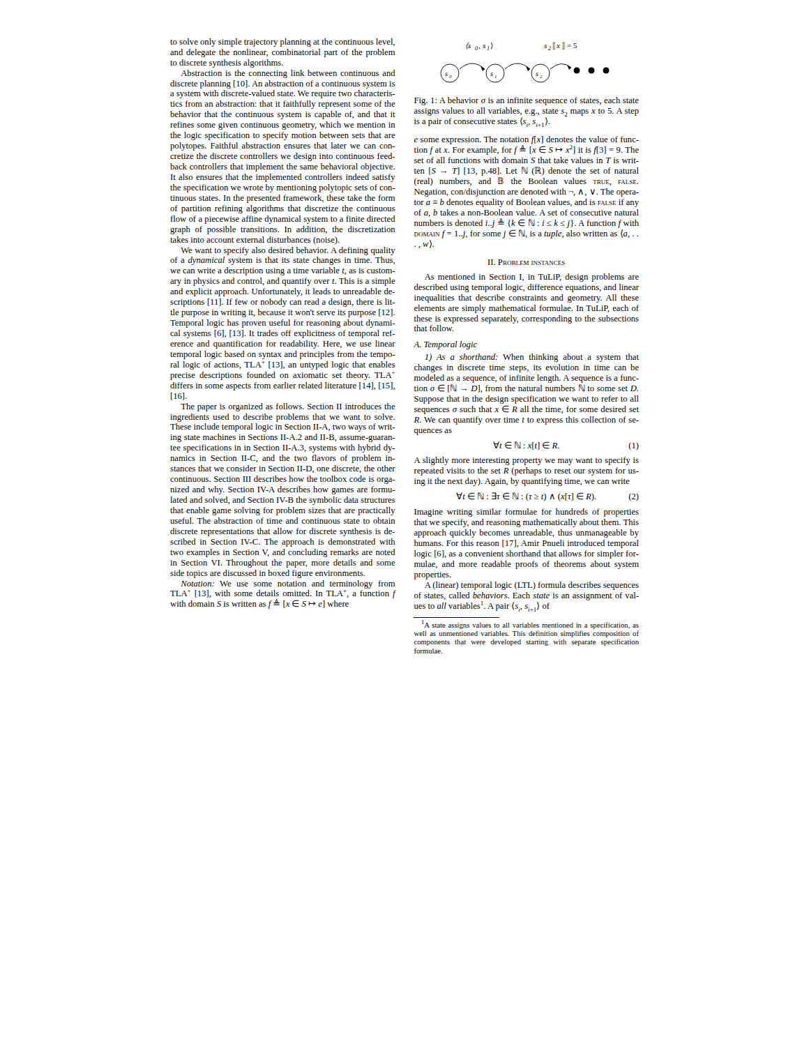to solve only simple trajectory planning at the continuous level, and delegate the nonlinear, combinatorial part of the problem to discrete synthesis algorithms.
Abstraction is the connecting link between continuous and discrete planning [10]. An abstraction of a continuous system is a system with discrete-valued state. We require two characteristics from an abstraction: that it faithfully represent some of the behavior that the continuous system is capable of, and that it refines some given continuous geometry, which we mention in the logic specification to specify motion between sets that are polytopes. Faithful abstraction ensures that later we can concretize the discrete controllers we design into continuous feedback controllers that implement the same behavioral objective. It also ensures that the implemented controllers indeed satisfy the specification we wrote by mentioning polytopic sets of continuous states. In the presented framework, these take the form of partition refining algorithms that discretize the continuous flow of a piecewise affine dynamical system to a finite directed graph of possible transitions. In addition, the discretization takes into account external disturbances (noise).
We want to specify also desired behavior. A defining quality of a dynamical system is that its state changes in time. Thus, we can write a description using a time variable t, as is customary in physics and control, and quantify over t. This is a simple and explicit approach. Unfortunately, it leads to unreadable descriptions [11]. If few or nobody can read a design, there is little purpose in writing it, because it won't serve its purpose [12]. Temporal logic has proven useful for reasoning about dynamical systems [6], [13]. It trades off explicitness of temporal reference and quantification for readability. Here, we use linear temporal logic based on syntax and principles from the temporal logic of actions, TLA+ [13], an untyped logic that enables precise descriptions founded on axiomatic set theory. TLA+ differs in some aspects from earlier related literature [14], [15], [16].
The paper is organized as follows. Section II introduces the ingredients used to describe problems that we want to solve. These include temporal logic in Section II-A, two ways of writing state machines in Sections II-A.2 and II-B, assume-guarantee specifications in in Section II-A.3, systems with hybrid dynamics in Section II-C, and the two flavors of problem instances that we consider in Section II-D, one discrete, the other continuous. Section III describes how the toolbox code is organized and why. Section IV-A describes how games are formulated and solved, and Section IV-B the symbolic data structures that enable game solving for problem sizes that are practically useful. The abstraction of time and continuous state to obtain discrete representations that allow for discrete synthesis is described in Section IV-C. The approach is demonstrated with two examples in Section V, and concluding remarks are noted in Section VI. Throughout the paper, more details and some side topics are discussed in boxed figure environments.
Notation: We use some notation and terminology from TLA+ [13], with some details omitted. In TLA+, a function f with domain S is written as f ≜ [x ∈ S ↦ e] where
⟨s 0 , s 1 ⟩ s 2 ⟦ x ⟧ = 5 s 0 s 1 s 2
Fig. 1: A behavior σ is an infinite sequence of states, each state assigns values to all variables, e.g., state s2 maps x to 5. A step is a pair of consecutive states ⟨si, si+1⟩.
e some expression. The notation f[x] denotes the value of function f at x. For example, for f ≜ [x ∈ S ↦ x2] it is f[3] = 9. The set of all functions with domain S that take values in T is written [S → T] [13, p.48]. Let ℕ (ℝ) denote the set of natural (real) numbers, and 𝔹 the Boolean values true, false. Negation, con/disjunction are denoted with ¬, ∧, ∨. The operator a ≡ b denotes equality of Boolean values, and is false if any of a, b takes a non-Boolean value. A set of consecutive natural numbers is denoted i..j ≜ {k ∈ ℕ : i ≤ k ≤ j}. A function f with domain f = 1..j, for some j ∈ ℕ, is a tuple, also written as ⟨a, . . . , w⟩.
II. Problem instances
As mentioned in Section I, in TuLiP, design problems are described using temporal logic, difference equations, and linear inequalities that describe constraints and geometry. All these elements are simply mathematical formulae. In TuLiP, each of these is expressed separately, corresponding to the subsections that follow.
A. Temporal logic
1) As a shorthand: When thinking about a system that changes in discrete time steps, its evolution in time can be modeled as a sequence, of infinite length. A sequence is a function σ ∈ [ℕ → D], from the natural numbers ℕ to some set D. Suppose that in the design specification we want to refer to all sequences σ such that x ∈ R all the time, for some desired set R. We can quantify over time t to express this collection of sequences as
∀t ∈ ℕ : x[t] ∈ R.(1)
A slightly more interesting property we may want to specify is repeated visits to the set R (perhaps to reset our system for using it the next day). Again, by quantifying time, we can write
∀t ∈ ℕ : ∃τ ∈ ℕ : (τ ≥ t) ∧ (x[τ] ∈ R).(2)
Imagine writing similar formulae for hundreds of properties that we specify, and reasoning mathematically about them. This approach quickly becomes unreadable, thus unmanageable by humans. For this reason [17], Amir Pnueli introduced temporal logic [6], as a convenient shorthand that allows for simpler formulae, and more readable proofs of theorems about system properties.
A (linear) temporal logic (LTL) formula describes sequences of states, called behaviors. Each state is an assignment of values to all variables1. A pair ⟨si, si+1⟩ of
1A state assigns values to all variables mentioned in a specification, as well as unmentioned variables. This definition simplifies composition of components that were developed starting with separate specification formulae.